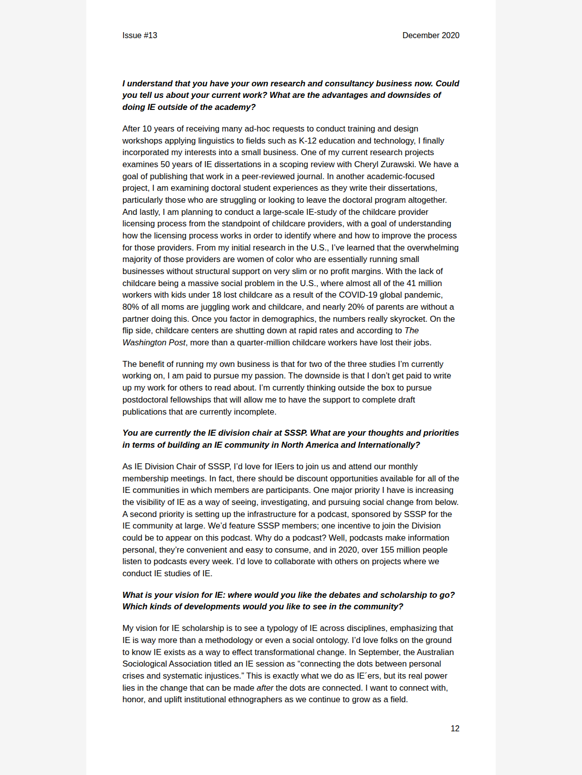Issue #13 December 2020
I understand that you have your own research and consultancy business now. Could you tell us about your current work? What are the advantages and downsides of doing IE outside of the academy?
After 10 years of receiving many ad-hoc requests to conduct training and design workshops applying linguistics to fields such as K-12 education and technology, I finally incorporated my interests into a small business. One of my current research projects examines 50 years of IE dissertations in a scoping review with Cheryl Zurawski. We have a goal of publishing that work in a peer-reviewed journal. In another academic-focused project, I am examining doctoral student experiences as they write their dissertations, particularly those who are struggling or looking to leave the doctoral program altogether. And lastly, I am planning to conduct a large-scale IE-study of the childcare provider licensing process from the standpoint of childcare providers, with a goal of understanding how the licensing process works in order to identify where and how to improve the process for those providers. From my initial research in the U.S., I’ve learned that the overwhelming majority of those providers are women of color who are essentially running small businesses without structural support on very slim or no profit margins. With the lack of childcare being a massive social problem in the U.S., where almost all of the 41 million workers with kids under 18 lost childcare as a result of the COVID-19 global pandemic, 80% of all moms are juggling work and childcare, and nearly 20% of parents are without a partner doing this. Once you factor in demographics, the numbers really skyrocket. On the flip side, childcare centers are shutting down at rapid rates and according to The Washington Post, more than a quarter-million childcare workers have lost their jobs.
The benefit of running my own business is that for two of the three studies I’m currently working on, I am paid to pursue my passion. The downside is that I don’t get paid to write up my work for others to read about. I’m currently thinking outside the box to pursue postdoctoral fellowships that will allow me to have the support to complete draft publications that are currently incomplete.
You are currently the IE division chair at SSSP. What are your thoughts and priorities in terms of building an IE community in North America and Internationally?
As IE Division Chair of SSSP, I’d love for IEers to join us and attend our monthly membership meetings. In fact, there should be discount opportunities available for all of the IE communities in which members are participants. One major priority I have is increasing the visibility of IE as a way of seeing, investigating, and pursuing social change from below. A second priority is setting up the infrastructure for a podcast, sponsored by SSSP for the IE community at large. We’d feature SSSP members; one incentive to join the Division could be to appear on this podcast. Why do a podcast? Well, podcasts make information personal, they’re convenient and easy to consume, and in 2020, over 155 million people listen to podcasts every week. I’d love to collaborate with others on projects where we conduct IE studies of IE.
What is your vision for IE: where would you like the debates and scholarship to go? Which kinds of developments would you like to see in the community?
My vision for IE scholarship is to see a typology of IE across disciplines, emphasizing that IE is way more than a methodology or even a social ontology. I’d love folks on the ground to know IE exists as a way to effect transformational change. In September, the Australian Sociological Association titled an IE session as “connecting the dots between personal crises and systematic injustices.” This is exactly what we do as IE´ers, but its real power lies in the change that can be made after the dots are connected. I want to connect with, honor, and uplift institutional ethnographers as we continue to grow as a field.
12